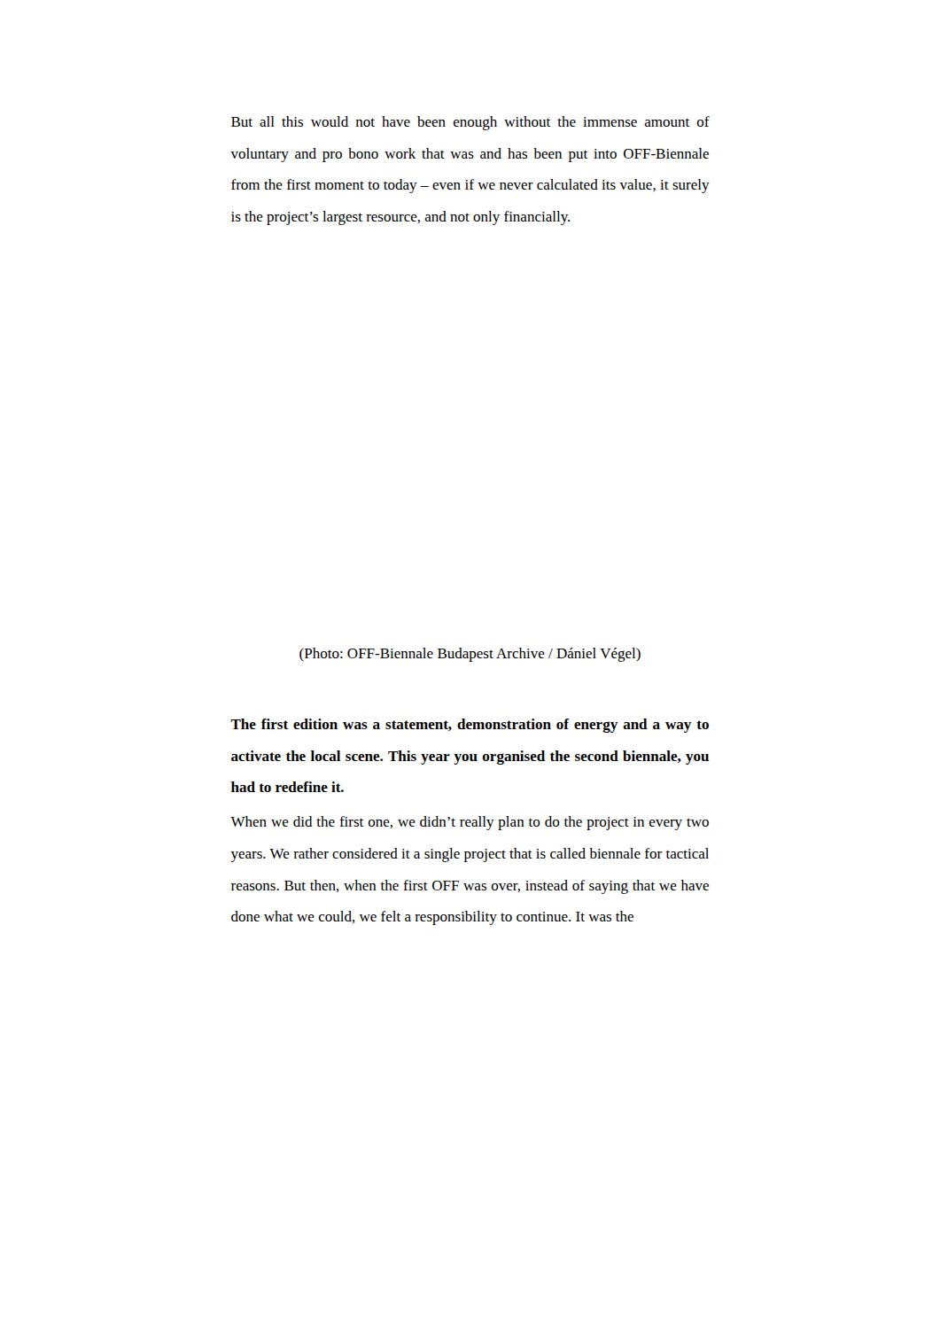But all this would not have been enough without the immense amount of voluntary and pro bono work that was and has been put into OFF-Biennale from the first moment to today – even if we never calculated its value, it surely is the project’s largest resource, and not only financially.
(Photo: OFF-Biennale Budapest Archive / Dániel Végel)
The first edition was a statement, demonstration of energy and a way to activate the local scene. This year you organised the second biennale, you had to redefine it.
When we did the first one, we didn’t really plan to do the project in every two years. We rather considered it a single project that is called biennale for tactical reasons. But then, when the first OFF was over, instead of saying that we have done what we could, we felt a responsibility to continue. It was the